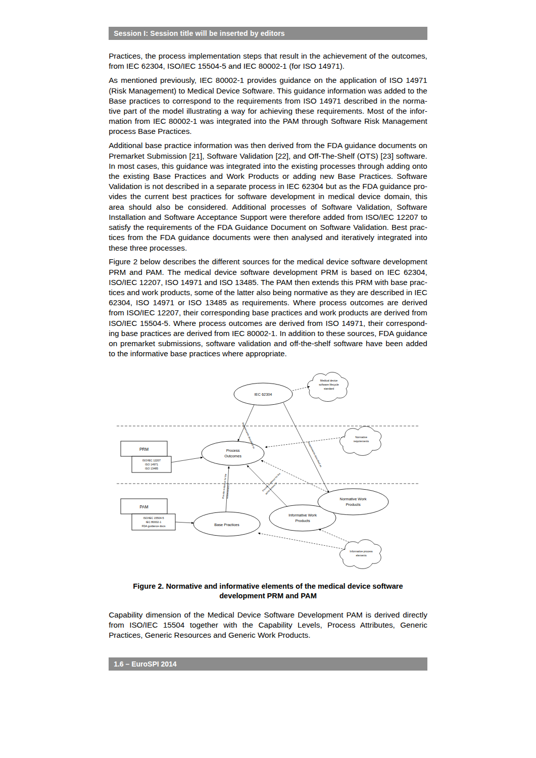Session I: Session title will be inserted by editors
Practices, the process implementation steps that result in the achievement of the outcomes, from IEC 62304, ISO/IEC 15504-5 and IEC 80002-1 (for ISO 14971).
As mentioned previously, IEC 80002-1 provides guidance on the application of ISO 14971 (Risk Management) to Medical Device Software. This guidance information was added to the Base practices to correspond to the requirements from ISO 14971 described in the normative part of the model illustrating a way for achieving these requirements. Most of the information from IEC 80002-1 was integrated into the PAM through Software Risk Management process Base Practices.
Additional base practice information was then derived from the FDA guidance documents on Premarket Submission [21], Software Validation [22], and Off-The-Shelf (OTS) [23] software. In most cases, this guidance was integrated into the existing processes through adding onto the existing Base Practices and Work Products or adding new Base Practices. Software Validation is not described in a separate process in IEC 62304 but as the FDA guidance provides the current best practices for software development in medical device domain, this area should also be considered. Additional processes of Software Validation, Software Installation and Software Acceptance Support were therefore added from ISO/IEC 12207 to satisfy the requirements of the FDA Guidance Document on Software Validation. Best practices from the FDA guidance documents were then analysed and iteratively integrated into these three processes.
Figure 2 below describes the different sources for the medical device software development PRM and PAM. The medical device software development PRM is based on IEC 62304, ISO/IEC 12207, ISO 14971 and ISO 13485. The PAM then extends this PRM with base practices and work products, some of the latter also being normative as they are described in IEC 62304, ISO 14971 or ISO 13485 as requirements. Where process outcomes are derived from ISO/IEC 12207, their corresponding base practices and work products are derived from ISO/IEC 15504-5. Where process outcomes are derived from ISO 14971, their corresponding base practices are derived from IEC 80002-1. In addition to these sources, FDA guidance on premarket submissions, software validation and off-the-shelf software have been added to the informative base practices where appropriate.
Medical device software lifecycle standard IEC 62304 Normative requirements PRM ISO/IEC 12207 ISO 14971 ISO 13485 Process Outcomes Requirements described as Requirements described as PAM ISO/IEC 15504-5 IEC 80002-1 FDA guidance docs Base Practices Informative Work Products Normative Work Products Provide evidence for the achievement of Provide evidence for the achievement of Informative process elements
Figure 2. Normative and informative elements of the medical device software development PRM and PAM
Capability dimension of the Medical Device Software Development PAM is derived directly from ISO/IEC 15504 together with the Capability Levels, Process Attributes, Generic Practices, Generic Resources and Generic Work Products.
1.6 – EuroSPI 2014